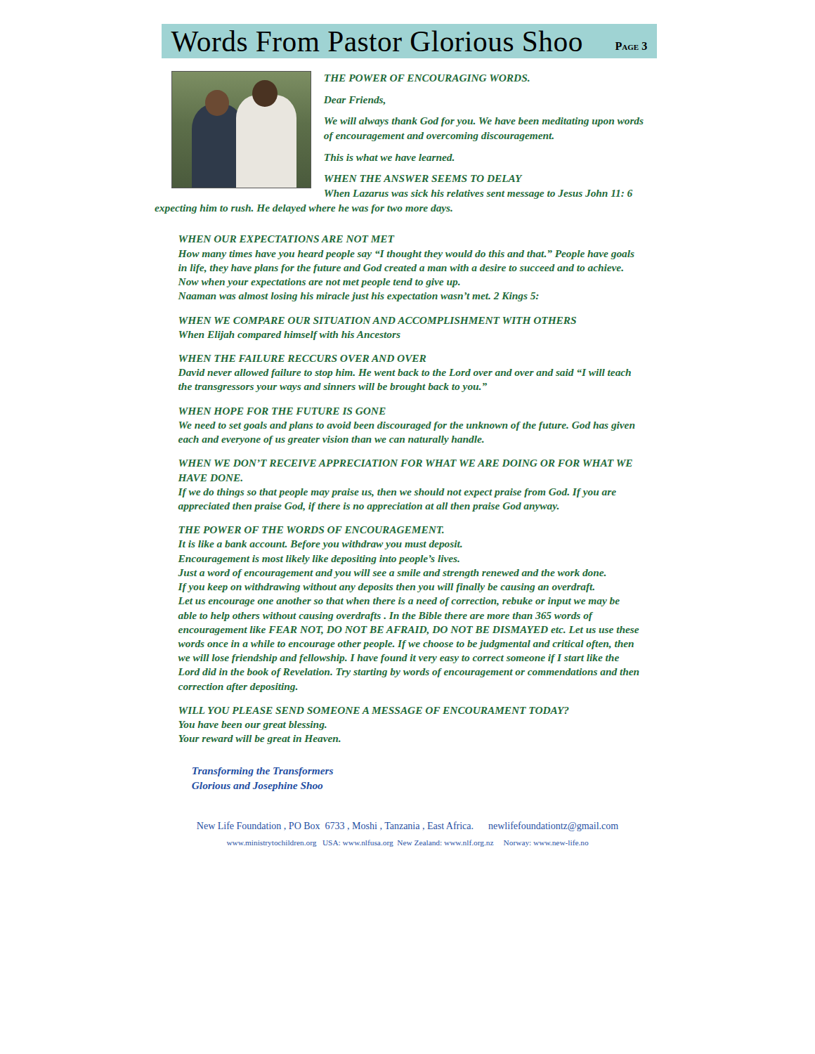Words From Pastor Glorious Shoo
Page 3
THE POWER OF ENCOURAGING WORDS.
Dear Friends,
We will always thank God for you. We have been meditating upon words of encouragement and overcoming discouragement.
This is what we have learned.
WHEN THE ANSWER SEEMS TO DELAY
When Lazarus was sick his relatives sent message to Jesus John 11: 6 expecting him to rush. He delayed where he was for two more days.
WHEN OUR EXPECTATIONS ARE NOT MET How many times have you heard people say “I thought they would do this and that.” People have goals in life, they have plans for the future and God created a man with a desire to succeed and to achieve. Now when your expectations are not met people tend to give up.
Naaman was almost losing his miracle just his expectation wasn’t met. 2 Kings 5:
WHEN WE COMPARE OUR SITUATION AND ACCOMPLISHMENT WITH OTHERS When Elijah compared himself with his Ancestors
WHEN THE FAILURE RECCURS OVER AND OVER David never allowed failure to stop him. He went back to the Lord over and over and said “I will teach the transgressors your ways and sinners will be brought back to you.”
WHEN HOPE FOR THE FUTURE IS GONE We need to set goals and plans to avoid been discouraged for the unknown of the future. God has given each and everyone of us greater vision than we can naturally handle.
WHEN WE DON’T RECEIVE APPRECIATION FOR WHAT WE ARE DOING OR FOR WHAT WE HAVE DONE. If we do things so that people may praise us, then we should not expect praise from God. If you are appreciated then praise God, if there is no appreciation at all then praise God anyway.
THE POWER OF THE WORDS OF ENCOURAGEMENT. It is like a bank account. Before you withdraw you must deposit.
Encouragement is most likely like depositing into people’s lives.
Just a word of encouragement and you will see a smile and strength renewed and the work done.
If you keep on withdrawing without any deposits then you will finally be causing an overdraft.
Let us encourage one another so that when there is a need of correction, rebuke or input we may be able to help others without causing overdrafts . In the Bible there are more than 365 words of encouragement like FEAR NOT, DO NOT BE AFRAID, DO NOT BE DISMAYED etc. Let us use these words once in a while to encourage other people. If we choose to be judgmental and critical often, then we will lose friendship and fellowship. I have found it very easy to correct someone if I start like the Lord did in the book of Revelation. Try starting by words of encouragement or commendations and then correction after depositing.
WILL YOU PLEASE SEND SOMEONE A MESSAGE OF ENCOURAMENT TODAY? You have been our great blessing.
Your reward will be great in Heaven.
Transforming the Transformers
Glorious and Josephine Shoo
New Life Foundation , PO Box 6733 , Moshi , Tanzania , East Africa. newlifefoundationtz@gmail.com
www.ministrytochildren.org USA: www.nlfusa.org New Zealand: www.nlf.org.nz Norway: www.new-life.no